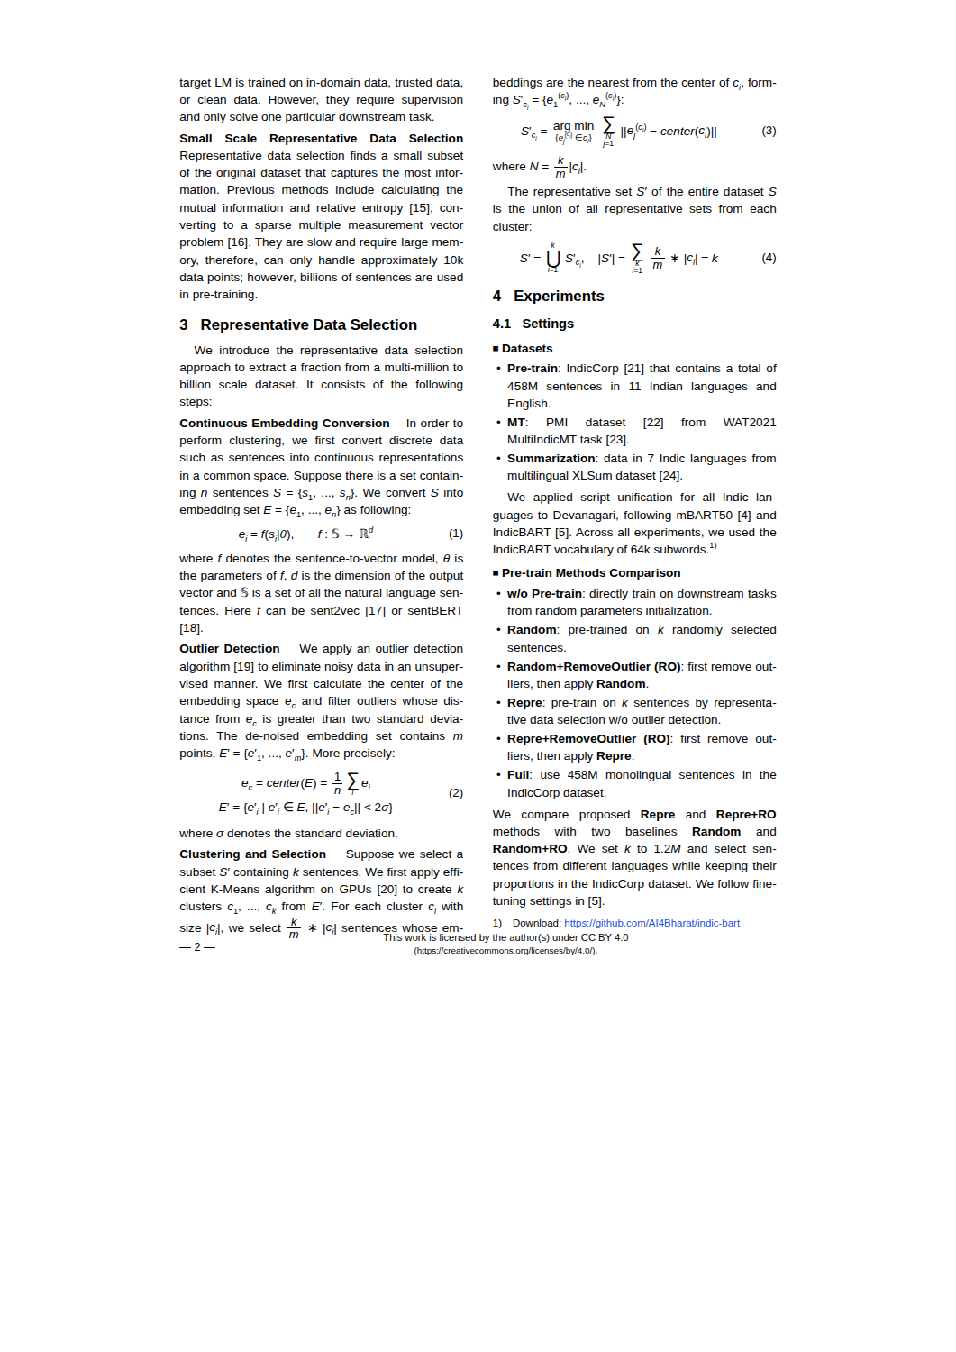target LM is trained on in-domain data, trusted data, or clean data. However, they require supervision and only solve one particular downstream task.
Small Scale Representative Data Selection Representative data selection finds a small subset of the original dataset that captures the most information. Previous methods include calculating the mutual information and relative entropy [15], converting to a sparse multiple measurement vector problem [16]. They are slow and require large memory, therefore, can only handle approximately 10k data points; however, billions of sentences are used in pre-training.
3 Representative Data Selection
We introduce the representative data selection approach to extract a fraction from a multi-million to billion scale dataset. It consists of the following steps:
Continuous Embedding Conversion In order to perform clustering, we first convert discrete data such as sentences into continuous representations in a common space. Suppose there is a set containing n sentences S = {s1, ..., sn}. We convert S into embedding set E = {e1, ..., en} as following:
ei = f(si|θ), f : 𝕊 → ℝd
(1)
where f denotes the sentence-to-vector model, θ is the parameters of f, d is the dimension of the output vector and 𝕊 is a set of all the natural language sentences. Here f can be sent2vec [17] or sentBERT [18].
Outlier Detection We apply an outlier detection algorithm [19] to eliminate noisy data in an unsupervised manner. We first calculate the center of the embedding space ec and filter outliers whose distance from ec is greater than two standard deviations. The de-noised embedding set contains m points, E′ = {e′1, ..., e′m}. More precisely:
ec = center(E) = 1 n∑i ei
E′ = {e′i | e′i ∈ E, ||e′i − ec|| < 2σ}
(2)
where σ denotes the standard deviation.
Clustering and Selection Suppose we select a subset S′ containing k sentences. We first apply efficient K-Means algorithm on GPUs [20] to create k clusters c1, ..., ck from E′. For each cluster ci with size |ci|, we select km ∗ |ci| sentences whose embeddings are the nearest from the center of ci, forming S′ci = {e1(ci), ..., eN(ci)}:
S′ci = arg min{ej(ci) ∈ci} ∑Nj=1 ||ej(ci) − center(ci)||
(3)
where N = km|ci|.
The representative set S′ of the entire dataset S is the union of all representative sets from each cluster:
S′ = k⋃i=1 S′ci, |S′| = ∑ki=1 km ∗ |ci| = k
(4)
4 Experiments
4.1 Settings
Datasets
Pre-train: IndicCorp [21] that contains a total of 458M sentences in 11 Indian languages and English.
MT: PMI dataset [22] from WAT2021 MultiIndicMT task [23].
Summarization: data in 7 Indic languages from multilingual XLSum dataset [24].
We applied script unification for all Indic languages to Devanagari, following mBART50 [4] and IndicBART [5]. Across all experiments, we used the IndicBART vocabulary of 64k subwords.1)
Pre-train Methods Comparison
w/o Pre-train: directly train on downstream tasks from random parameters initialization.
Random: pre-trained on k randomly selected sentences.
Random+RemoveOutlier (RO): first remove outliers, then apply Random.
Repre: pre-train on k sentences by representative data selection w/o outlier detection.
Repre+RemoveOutlier (RO): first remove outliers, then apply Repre.
Full: use 458M monolingual sentences in the IndicCorp dataset.
We compare proposed Repre and Repre+RO methods with two baselines Random and Random+RO. We set k to 1.2M and select sentences from different languages while keeping their proportions in the IndicCorp dataset. We follow fine-tuning settings in [5].
1) Download: https://github.com/AI4Bharat/indic-bart
— 2 —
This work is licensed by the author(s) under CC BY 4.0
(https://creativecommons.org/licenses/by/4.0/).